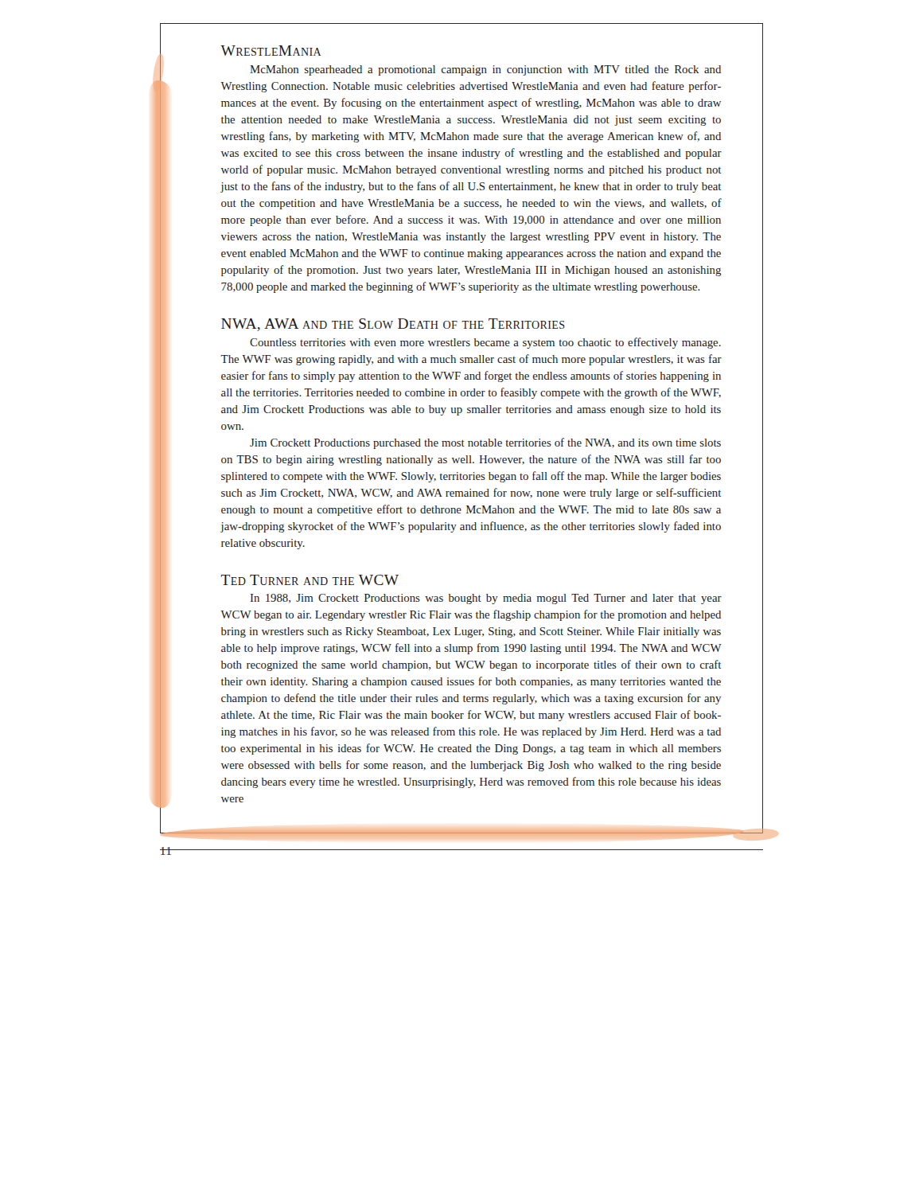WrestleMania
McMahon spearheaded a promotional campaign in conjunction with MTV titled the Rock and Wrestling Connection. Notable music celebrities advertised WrestleMania and even had feature performances at the event. By focusing on the entertainment aspect of wrestling, McMahon was able to draw the attention needed to make WrestleMania a success. WrestleMania did not just seem exciting to wrestling fans, by marketing with MTV, McMahon made sure that the average American knew of, and was excited to see this cross between the insane industry of wrestling and the established and popular world of popular music. McMahon betrayed conventional wrestling norms and pitched his product not just to the fans of the industry, but to the fans of all U.S entertainment, he knew that in order to truly beat out the competition and have WrestleMania be a success, he needed to win the views, and wallets, of more people than ever before. And a success it was. With 19,000 in attendance and over one million viewers across the nation, WrestleMania was instantly the largest wrestling PPV event in history. The event enabled McMahon and the WWF to continue making appearances across the nation and expand the popularity of the promotion. Just two years later, WrestleMania III in Michigan housed an astonishing 78,000 people and marked the beginning of WWF’s superiority as the ultimate wrestling powerhouse.
NWA, AWA and the Slow Death of the Territories
Countless territories with even more wrestlers became a system too chaotic to effectively manage. The WWF was growing rapidly, and with a much smaller cast of much more popular wrestlers, it was far easier for fans to simply pay attention to the WWF and forget the endless amounts of stories happening in all the territories. Territories needed to combine in order to feasibly compete with the growth of the WWF, and Jim Crockett Productions was able to buy up smaller territories and amass enough size to hold its own.
Jim Crockett Productions purchased the most notable territories of the NWA, and its own time slots on TBS to begin airing wrestling nationally as well. However, the nature of the NWA was still far too splintered to compete with the WWF. Slowly, territories began to fall off the map. While the larger bodies such as Jim Crockett, NWA, WCW, and AWA remained for now, none were truly large or self-sufficient enough to mount a competitive effort to dethrone McMahon and the WWF. The mid to late 80s saw a jaw-dropping skyrocket of the WWF’s popularity and influence, as the other territories slowly faded into relative obscurity.
Ted Turner and the WCW
In 1988, Jim Crockett Productions was bought by media mogul Ted Turner and later that year WCW began to air. Legendary wrestler Ric Flair was the flagship champion for the promotion and helped bring in wrestlers such as Ricky Steamboat, Lex Luger, Sting, and Scott Steiner. While Flair initially was able to help improve ratings, WCW fell into a slump from 1990 lasting until 1994. The NWA and WCW both recognized the same world champion, but WCW began to incorporate titles of their own to craft their own identity. Sharing a champion caused issues for both companies, as many territories wanted the champion to defend the title under their rules and terms regularly, which was a taxing excursion for any athlete. At the time, Ric Flair was the main booker for WCW, but many wrestlers accused Flair of booking matches in his favor, so he was released from this role. He was replaced by Jim Herd. Herd was a tad too experimental in his ideas for WCW. He created the Ding Dongs, a tag team in which all members were obsessed with bells for some reason, and the lumberjack Big Josh who walked to the ring beside dancing bears every time he wrestled. Unsurprisingly, Herd was removed from this role because his ideas were
11